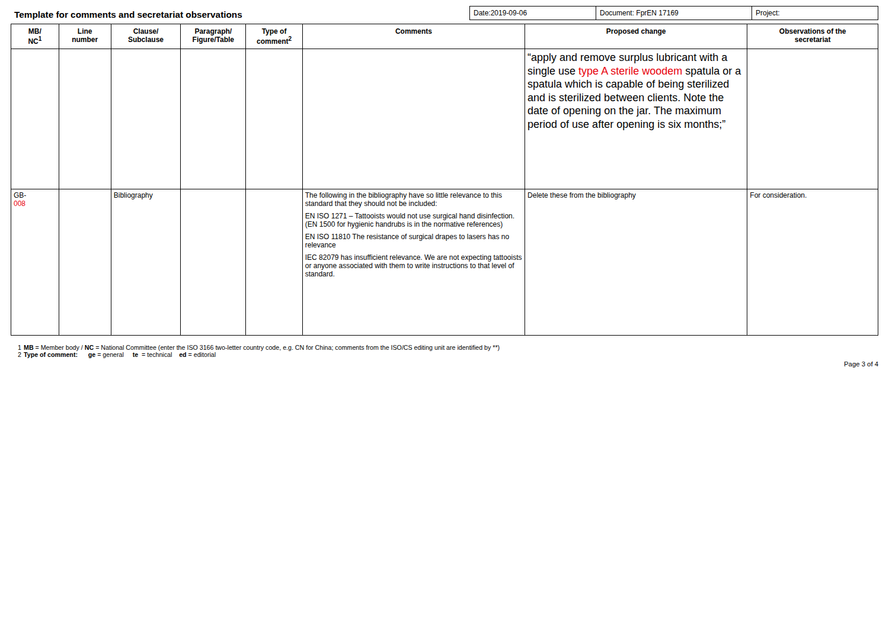Template for comments and secretariat observations
| Date:2019-09-06 | Document: FprEN 17169 | Project: |
| MB/ NC 1 | Line number | Clause/ Subclause | Paragraph/ Figure/Table | Type of comment 2 | Comments | Proposed change | Observations of the secretariat |
| --- | --- | --- | --- | --- | --- | --- | --- |
| | | | | | | “apply and remove surplus lubricant with a single use type A sterile woodem spatula or a spatula which is capable of being sterilized and is sterilized between clients. Note the date of opening on the jar. The maximum period of use after opening is six months;” | |
| GB- 008 | | Bibliography | | | The following in the bibliography have so little relevance to this standard that they should not be included: EN ISO 1271 – Tattooists would not use surgical hand disinfection. (EN 1500 for hygienic handrubs is in the normative references) EN ISO 11810 The resistance of surgical drapes to lasers has no relevance IEC 82079 has insufficient relevance. We are not expecting tattooists or anyone associated with them to write instructions to that level of standard. | Delete these from the bibliography | For consideration. |
| 1 | MB = Member body / NC = National Committee (enter the ISO 3166 two-letter country code, e.g. CN for China; comments from the ISO/CS editing unit are identified by **) |
| 2 | Type of comment: ge = general te = technical ed = editorial |
Page 3 of 4